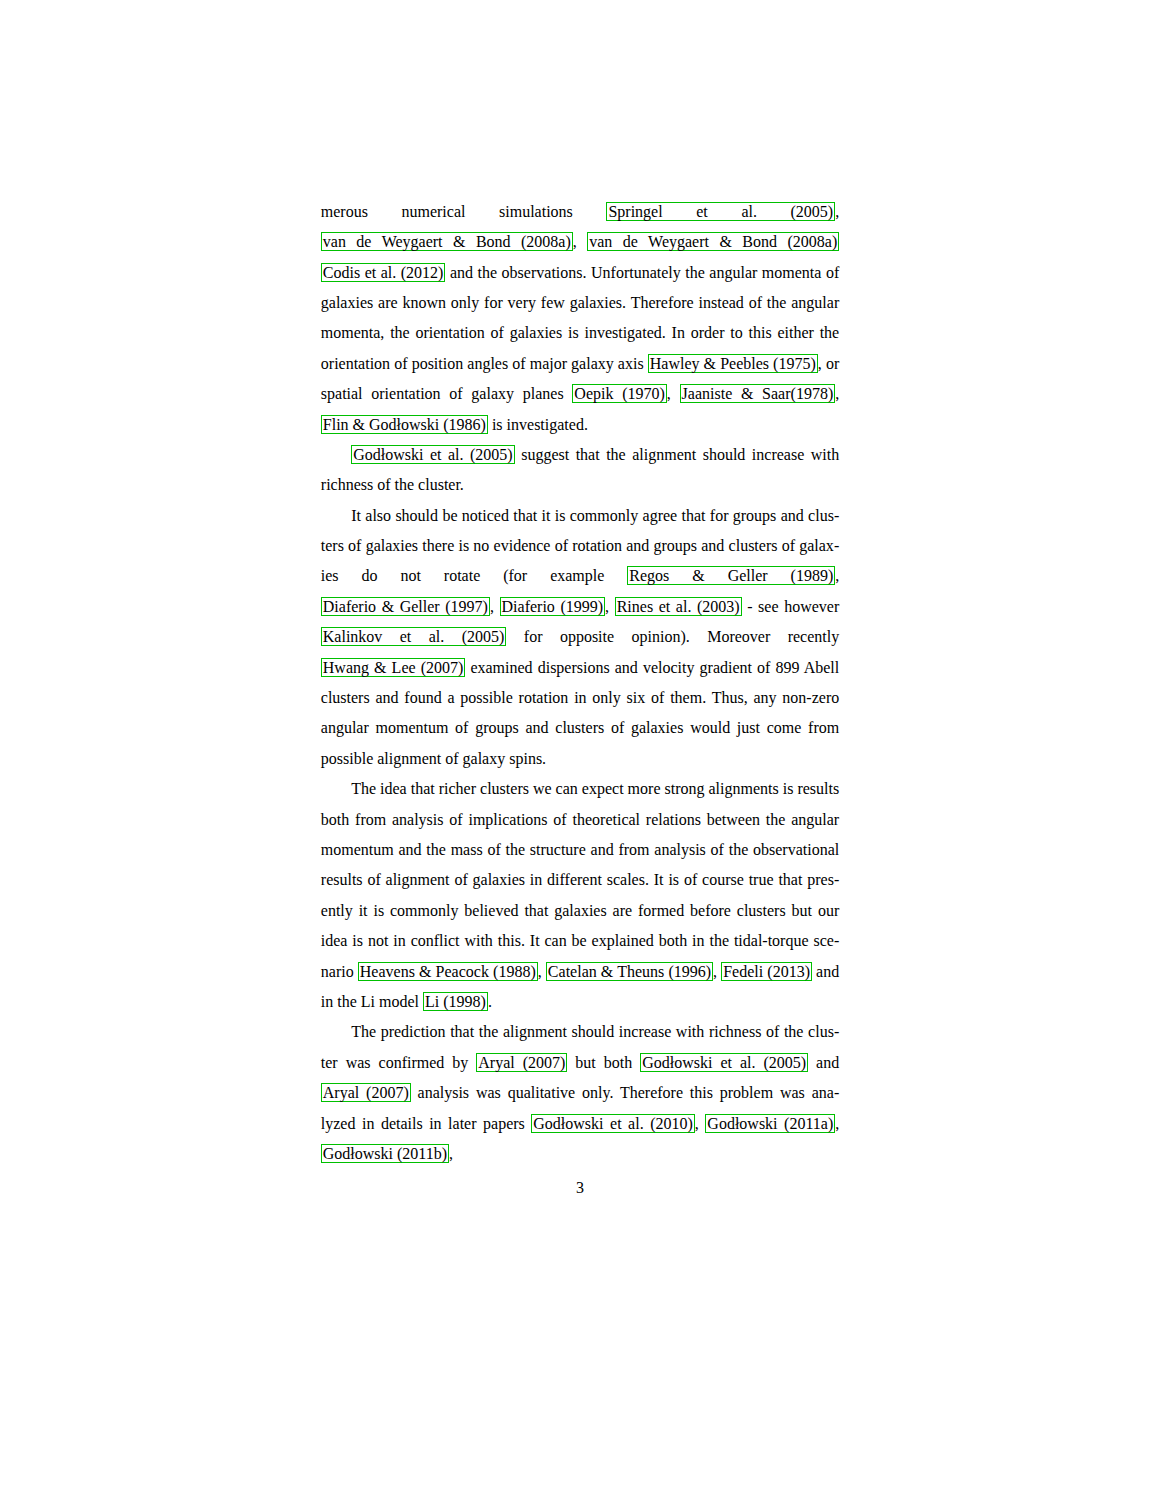merous numerical simulations Springel et al. (2005), van de Weygaert & Bond (2008a), van de Weygaert & Bond (2008a) Codis et al. (2012) and the observations. Unfortunately the angular momenta of galaxies are known only for very few galaxies. Therefore instead of the angular momenta, the orientation of galaxies is investigated. In order to this either the orientation of position angles of major galaxy axis Hawley & Peebles (1975), or spatial orientation of galaxy planes Oepik (1970), Jaaniste & Saar(1978), Flin & Godłowski (1986) is investigated.
Godłowski et al. (2005) suggest that the alignment should increase with richness of the cluster.
It also should be noticed that it is commonly agree that for groups and clusters of galaxies there is no evidence of rotation and groups and clusters of galaxies do not rotate (for example Regos & Geller (1989), Diaferio & Geller (1997), Diaferio (1999), Rines et al. (2003) - see however Kalinkov et al. (2005) for opposite opinion). Moreover recently Hwang & Lee (2007) examined dispersions and velocity gradient of 899 Abell clusters and found a possible rotation in only six of them. Thus, any non-zero angular momentum of groups and clusters of galaxies would just come from possible alignment of galaxy spins.
The idea that richer clusters we can expect more strong alignments is results both from analysis of implications of theoretical relations between the angular momentum and the mass of the structure and from analysis of the observational results of alignment of galaxies in different scales. It is of course true that presently it is commonly believed that galaxies are formed before clusters but our idea is not in conflict with this. It can be explained both in the tidal-torque scenario Heavens & Peacock (1988), Catelan & Theuns (1996), Fedeli (2013) and in the Li model Li (1998).
The prediction that the alignment should increase with richness of the cluster was confirmed by Aryal (2007) but both Godłowski et al. (2005) and Aryal (2007) analysis was qualitative only. Therefore this problem was analyzed in details in later papers Godłowski et al. (2010), Godłowski (2011a), Godłowski (2011b),
3